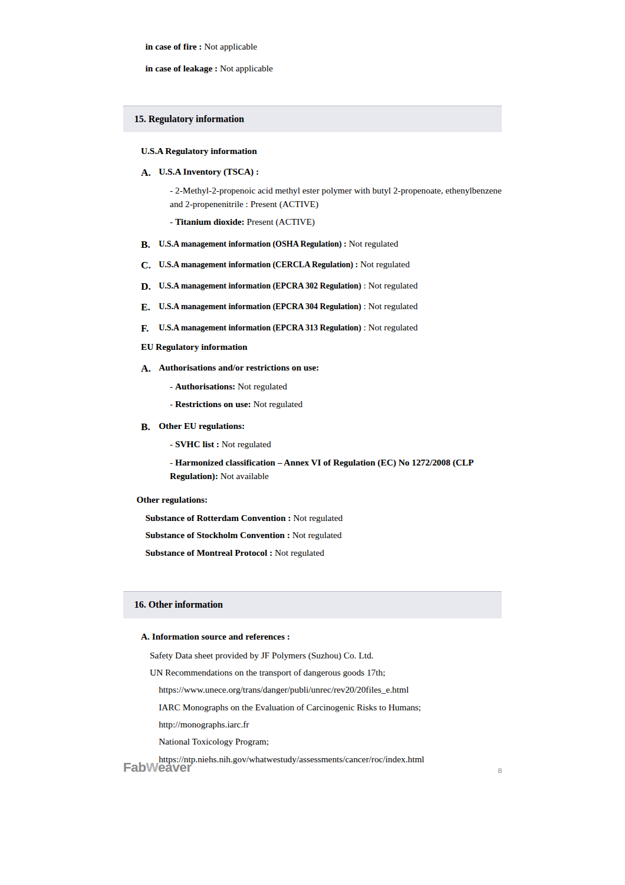in case of fire : Not applicable
in case of leakage : Not applicable
15. Regulatory information
U.S.A Regulatory information
A. U.S.A Inventory (TSCA) :
- 2-Methyl-2-propenoic acid methyl ester polymer with butyl 2-propenoate, ethenylbenzene and 2-propenenitrile : Present (ACTIVE)
- Titanium dioxide: Present (ACTIVE)
B. U.S.A management information (OSHA Regulation) : Not regulated
C. U.S.A management information (CERCLA Regulation) : Not regulated
D. U.S.A management information (EPCRA 302 Regulation) : Not regulated
E. U.S.A management information (EPCRA 304 Regulation) : Not regulated
F. U.S.A management information (EPCRA 313 Regulation) : Not regulated
EU Regulatory information
A. Authorisations and/or restrictions on use:
- Authorisations: Not regulated
- Restrictions on use: Not regulated
B. Other EU regulations:
- SVHC list : Not regulated
- Harmonized classification – Annex VI of Regulation (EC) No 1272/2008 (CLP Regulation): Not available
Other regulations:
Substance of Rotterdam Convention : Not regulated
Substance of Stockholm Convention : Not regulated
Substance of Montreal Protocol : Not regulated
16. Other information
A. Information source and references :
Safety Data sheet provided by JF Polymers (Suzhou) Co. Ltd.
UN Recommendations on the transport of dangerous goods 17th;
https://www.unece.org/trans/danger/publi/unrec/rev20/20files_e.html
IARC Monographs on the Evaluation of Carcinogenic Risks to Humans;
http://monographs.iarc.fr
National Toxicology Program;
https://ntp.niehs.nih.gov/whatwestudy/assessments/cancer/roc/index.html
FabWeaver
8